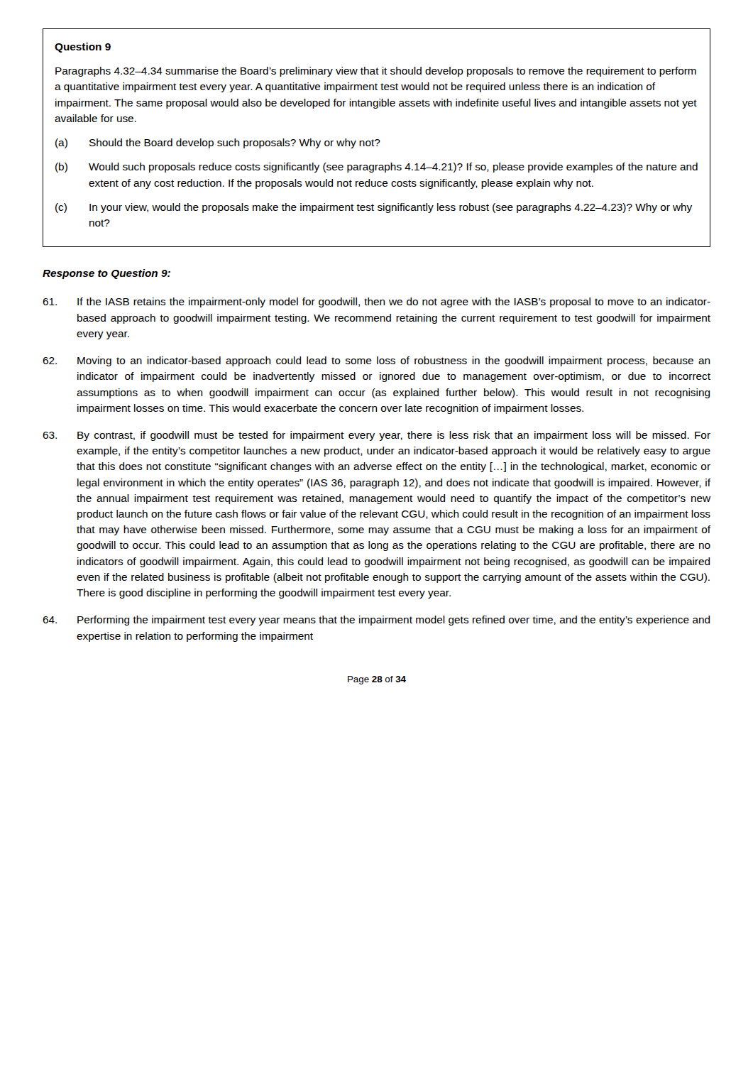Question 9
Paragraphs 4.32–4.34 summarise the Board’s preliminary view that it should develop proposals to remove the requirement to perform a quantitative impairment test every year. A quantitative impairment test would not be required unless there is an indication of impairment. The same proposal would also be developed for intangible assets with indefinite useful lives and intangible assets not yet available for use.
(a) Should the Board develop such proposals? Why or why not?
(b) Would such proposals reduce costs significantly (see paragraphs 4.14–4.21)? If so, please provide examples of the nature and extent of any cost reduction. If the proposals would not reduce costs significantly, please explain why not.
(c) In your view, would the proposals make the impairment test significantly less robust (see paragraphs 4.22–4.23)? Why or why not?
Response to Question 9:
If the IASB retains the impairment-only model for goodwill, then we do not agree with the IASB’s proposal to move to an indicator-based approach to goodwill impairment testing. We recommend retaining the current requirement to test goodwill for impairment every year.
Moving to an indicator-based approach could lead to some loss of robustness in the goodwill impairment process, because an indicator of impairment could be inadvertently missed or ignored due to management over-optimism, or due to incorrect assumptions as to when goodwill impairment can occur (as explained further below). This would result in not recognising impairment losses on time. This would exacerbate the concern over late recognition of impairment losses.
By contrast, if goodwill must be tested for impairment every year, there is less risk that an impairment loss will be missed. For example, if the entity’s competitor launches a new product, under an indicator-based approach it would be relatively easy to argue that this does not constitute “significant changes with an adverse effect on the entity […] in the technological, market, economic or legal environment in which the entity operates” (IAS 36, paragraph 12), and does not indicate that goodwill is impaired. However, if the annual impairment test requirement was retained, management would need to quantify the impact of the competitor’s new product launch on the future cash flows or fair value of the relevant CGU, which could result in the recognition of an impairment loss that may have otherwise been missed. Furthermore, some may assume that a CGU must be making a loss for an impairment of goodwill to occur. This could lead to an assumption that as long as the operations relating to the CGU are profitable, there are no indicators of goodwill impairment. Again, this could lead to goodwill impairment not being recognised, as goodwill can be impaired even if the related business is profitable (albeit not profitable enough to support the carrying amount of the assets within the CGU). There is good discipline in performing the goodwill impairment test every year.
Performing the impairment test every year means that the impairment model gets refined over time, and the entity’s experience and expertise in relation to performing the impairment
Page 28 of 34